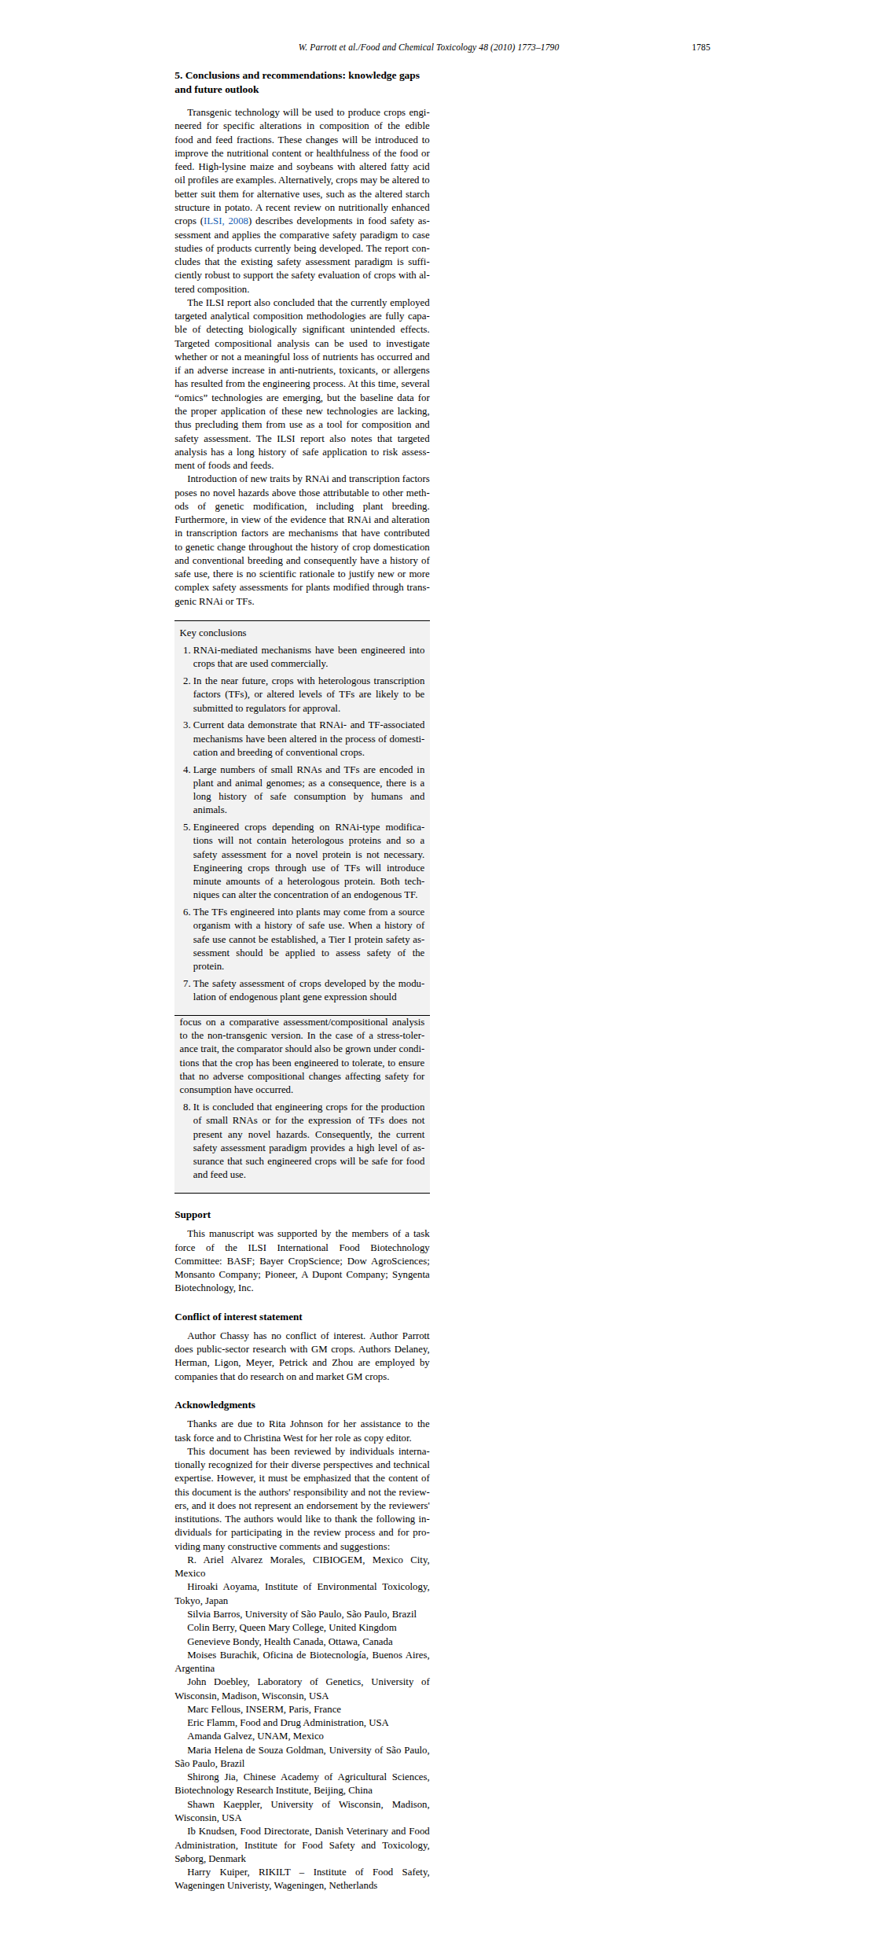W. Parrott et al./Food and Chemical Toxicology 48 (2010) 1773–1790
1785
5. Conclusions and recommendations: knowledge gaps and future outlook
Transgenic technology will be used to produce crops engineered for specific alterations in composition of the edible food and feed fractions. These changes will be introduced to improve the nutritional content or healthfulness of the food or feed. High-lysine maize and soybeans with altered fatty acid oil profiles are examples. Alternatively, crops may be altered to better suit them for alternative uses, such as the altered starch structure in potato. A recent review on nutritionally enhanced crops (ILSI, 2008) describes developments in food safety assessment and applies the comparative safety paradigm to case studies of products currently being developed. The report concludes that the existing safety assessment paradigm is sufficiently robust to support the safety evaluation of crops with altered composition.
The ILSI report also concluded that the currently employed targeted analytical composition methodologies are fully capable of detecting biologically significant unintended effects. Targeted compositional analysis can be used to investigate whether or not a meaningful loss of nutrients has occurred and if an adverse increase in anti-nutrients, toxicants, or allergens has resulted from the engineering process. At this time, several “omics” technologies are emerging, but the baseline data for the proper application of these new technologies are lacking, thus precluding them from use as a tool for composition and safety assessment. The ILSI report also notes that targeted analysis has a long history of safe application to risk assessment of foods and feeds.
Introduction of new traits by RNAi and transcription factors poses no novel hazards above those attributable to other methods of genetic modification, including plant breeding. Furthermore, in view of the evidence that RNAi and alteration in transcription factors are mechanisms that have contributed to genetic change throughout the history of crop domestication and conventional breeding and consequently have a history of safe use, there is no scientific rationale to justify new or more complex safety assessments for plants modified through transgenic RNAi or TFs.
Key conclusions
RNAi-mediated mechanisms have been engineered into crops that are used commercially.
In the near future, crops with heterologous transcription factors (TFs), or altered levels of TFs are likely to be submitted to regulators for approval.
Current data demonstrate that RNAi- and TF-associated mechanisms have been altered in the process of domestication and breeding of conventional crops.
Large numbers of small RNAs and TFs are encoded in plant and animal genomes; as a consequence, there is a long history of safe consumption by humans and animals.
Engineered crops depending on RNAi-type modifications will not contain heterologous proteins and so a safety assessment for a novel protein is not necessary. Engineering crops through use of TFs will introduce minute amounts of a heterologous protein. Both techniques can alter the concentration of an endogenous TF.
The TFs engineered into plants may come from a source organism with a history of safe use. When a history of safe use cannot be established, a Tier I protein safety assessment should be applied to assess safety of the protein.
The safety assessment of crops developed by the modulation of endogenous plant gene expression should
focus on a comparative assessment/compositional analysis to the non-transgenic version. In the case of a stress-tolerance trait, the comparator should also be grown under conditions that the crop has been engineered to tolerate, to ensure that no adverse compositional changes affecting safety for consumption have occurred.
It is concluded that engineering crops for the production of small RNAs or for the expression of TFs does not present any novel hazards. Consequently, the current safety assessment paradigm provides a high level of assurance that such engineered crops will be safe for food and feed use.
Support
This manuscript was supported by the members of a task force of the ILSI International Food Biotechnology Committee: BASF; Bayer CropScience; Dow AgroSciences; Monsanto Company; Pioneer, A Dupont Company; Syngenta Biotechnology, Inc.
Conflict of interest statement
Author Chassy has no conflict of interest. Author Parrott does public-sector research with GM crops. Authors Delaney, Herman, Ligon, Meyer, Petrick and Zhou are employed by companies that do research on and market GM crops.
Acknowledgments
Thanks are due to Rita Johnson for her assistance to the task force and to Christina West for her role as copy editor.
This document has been reviewed by individuals internationally recognized for their diverse perspectives and technical expertise. However, it must be emphasized that the content of this document is the authors' responsibility and not the reviewers, and it does not represent an endorsement by the reviewers' institutions. The authors would like to thank the following individuals for participating in the review process and for providing many constructive comments and suggestions:
R. Ariel Alvarez Morales, CIBIOGEM, Mexico City, Mexico
Hiroaki Aoyama, Institute of Environmental Toxicology, Tokyo, Japan
Silvia Barros, University of São Paulo, São Paulo, Brazil
Colin Berry, Queen Mary College, United Kingdom
Genevieve Bondy, Health Canada, Ottawa, Canada
Moises Burachik, Oficina de Biotecnología, Buenos Aires, Argentina
John Doebley, Laboratory of Genetics, University of Wisconsin, Madison, Wisconsin, USA
Marc Fellous, INSERM, Paris, France
Eric Flamm, Food and Drug Administration, USA
Amanda Galvez, UNAM, Mexico
Maria Helena de Souza Goldman, University of São Paulo, São Paulo, Brazil
Shirong Jia, Chinese Academy of Agricultural Sciences, Biotechnology Research Institute, Beijing, China
Shawn Kaeppler, University of Wisconsin, Madison, Wisconsin, USA
Ib Knudsen, Food Directorate, Danish Veterinary and Food Administration, Institute for Food Safety and Toxicology, Søborg, Denmark
Harry Kuiper, RIKILT – Institute of Food Safety, Wageningen Univeristy, Wageningen, Netherlands